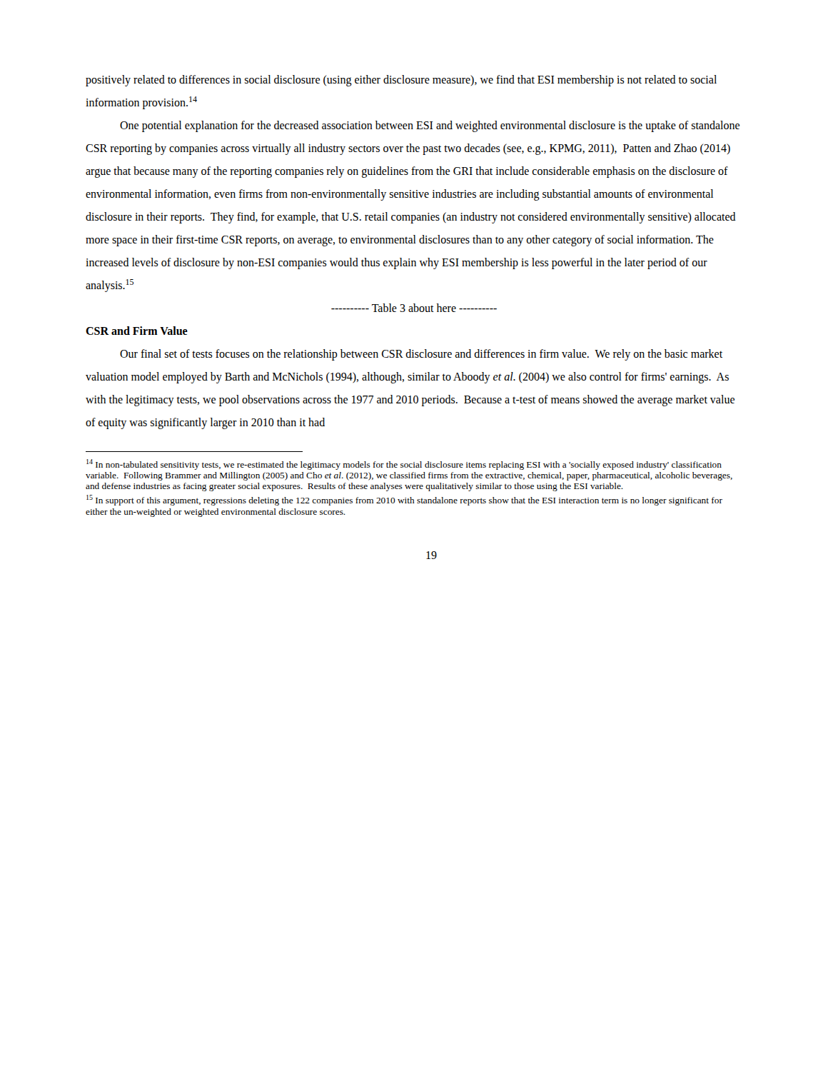positively related to differences in social disclosure (using either disclosure measure), we find that ESI membership is not related to social information provision.14
One potential explanation for the decreased association between ESI and weighted environmental disclosure is the uptake of standalone CSR reporting by companies across virtually all industry sectors over the past two decades (see, e.g., KPMG, 2011), Patten and Zhao (2014) argue that because many of the reporting companies rely on guidelines from the GRI that include considerable emphasis on the disclosure of environmental information, even firms from non-environmentally sensitive industries are including substantial amounts of environmental disclosure in their reports. They find, for example, that U.S. retail companies (an industry not considered environmentally sensitive) allocated more space in their first-time CSR reports, on average, to environmental disclosures than to any other category of social information. The increased levels of disclosure by non-ESI companies would thus explain why ESI membership is less powerful in the later period of our analysis.15
---------- Table 3 about here ----------
CSR and Firm Value
Our final set of tests focuses on the relationship between CSR disclosure and differences in firm value. We rely on the basic market valuation model employed by Barth and McNichols (1994), although, similar to Aboody et al. (2004) we also control for firms' earnings. As with the legitimacy tests, we pool observations across the 1977 and 2010 periods. Because a t-test of means showed the average market value of equity was significantly larger in 2010 than it had
14 In non-tabulated sensitivity tests, we re-estimated the legitimacy models for the social disclosure items replacing ESI with a 'socially exposed industry' classification variable. Following Brammer and Millington (2005) and Cho et al. (2012), we classified firms from the extractive, chemical, paper, pharmaceutical, alcoholic beverages, and defense industries as facing greater social exposures. Results of these analyses were qualitatively similar to those using the ESI variable.
15 In support of this argument, regressions deleting the 122 companies from 2010 with standalone reports show that the ESI interaction term is no longer significant for either the un-weighted or weighted environmental disclosure scores.
19